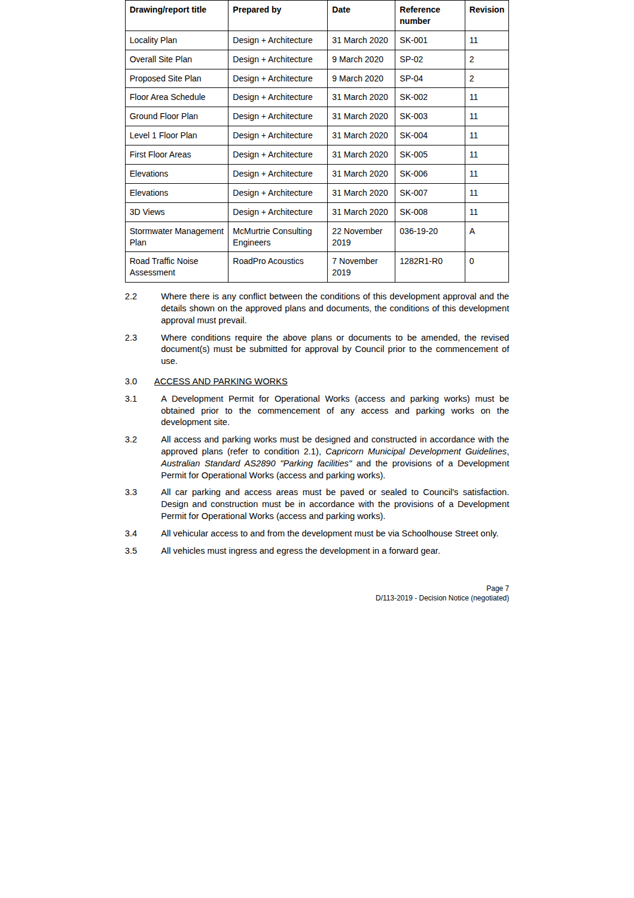| Drawing/report title | Prepared by | Date | Reference number | Revision |
| --- | --- | --- | --- | --- |
| Locality Plan | Design + Architecture | 31 March 2020 | SK-001 | 11 |
| Overall Site Plan | Design + Architecture | 9 March 2020 | SP-02 | 2 |
| Proposed Site Plan | Design + Architecture | 9 March 2020 | SP-04 | 2 |
| Floor Area Schedule | Design + Architecture | 31 March 2020 | SK-002 | 11 |
| Ground Floor Plan | Design + Architecture | 31 March 2020 | SK-003 | 11 |
| Level 1 Floor Plan | Design + Architecture | 31 March 2020 | SK-004 | 11 |
| First Floor Areas | Design + Architecture | 31 March 2020 | SK-005 | 11 |
| Elevations | Design + Architecture | 31 March 2020 | SK-006 | 11 |
| Elevations | Design + Architecture | 31 March 2020 | SK-007 | 11 |
| 3D Views | Design + Architecture | 31 March 2020 | SK-008 | 11 |
| Stormwater Management Plan | McMurtrie Consulting Engineers | 22 November 2019 | 036-19-20 | A |
| Road Traffic Noise Assessment | RoadPro Acoustics | 7 November 2019 | 1282R1-R0 | 0 |
2.2
Where there is any conflict between the conditions of this development approval and the details shown on the approved plans and documents, the conditions of this development approval must prevail.
2.3
Where conditions require the above plans or documents to be amended, the revised document(s) must be submitted for approval by Council prior to the commencement of use.
3.0
ACCESS AND PARKING WORKS
3.1
A Development Permit for Operational Works (access and parking works) must be obtained prior to the commencement of any access and parking works on the development site.
3.2
All access and parking works must be designed and constructed in accordance with the approved plans (refer to condition 2.1), Capricorn Municipal Development Guidelines, Australian Standard AS2890 "Parking facilities" and the provisions of a Development Permit for Operational Works (access and parking works).
3.3
All car parking and access areas must be paved or sealed to Council's satisfaction. Design and construction must be in accordance with the provisions of a Development Permit for Operational Works (access and parking works).
3.4
All vehicular access to and from the development must be via Schoolhouse Street only.
3.5
All vehicles must ingress and egress the development in a forward gear.
Page 7
D/113-2019 - Decision Notice (negotiated)